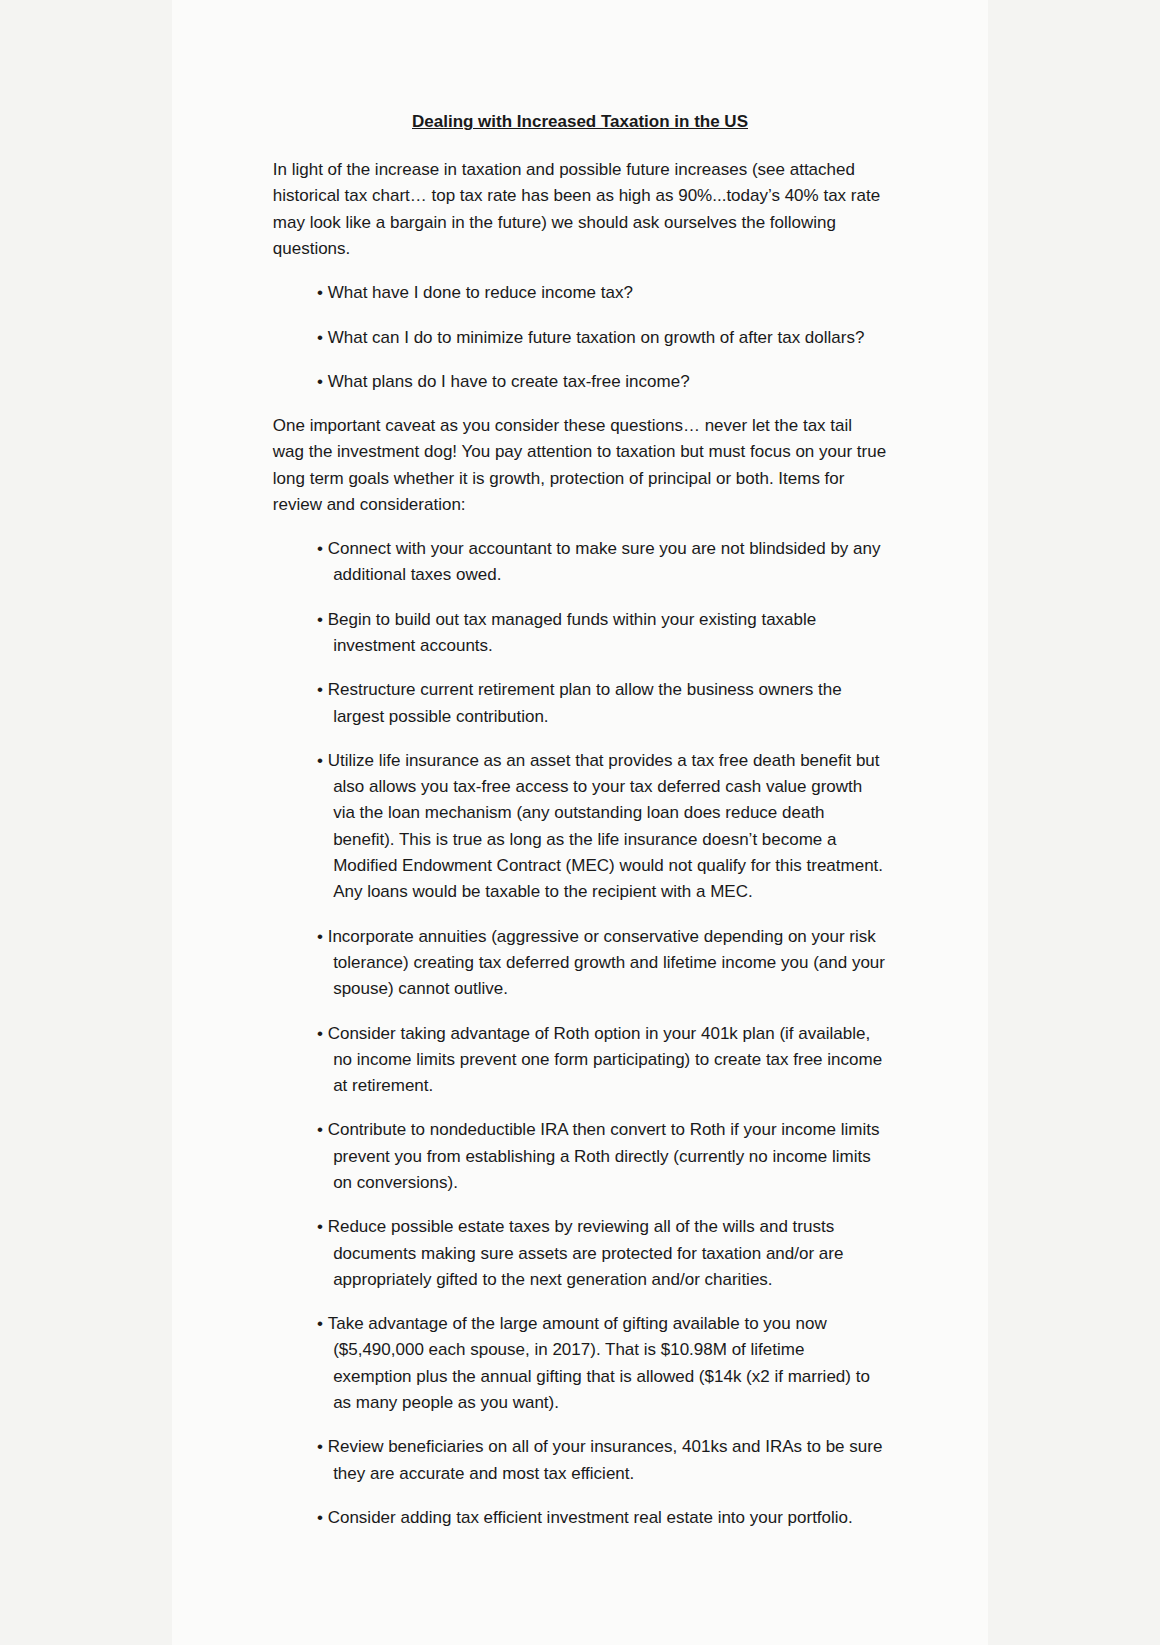Dealing with Increased Taxation in the US
In light of the increase in taxation and possible future increases (see attached historical tax chart… top tax rate has been as high as 90%...today’s 40% tax rate may look like a bargain in the future) we should ask ourselves the following questions.
What have I done to reduce income tax?
What can I do to minimize future taxation on growth of after tax dollars?
What plans do I have to create tax-free income?
One important caveat as you consider these questions… never let the tax tail wag the investment dog! You pay attention to taxation but must focus on your true long term goals whether it is growth, protection of principal or both. Items for review and consideration:
Connect with your accountant to make sure you are not blindsided by any additional taxes owed.
Begin to build out tax managed funds within your existing taxable investment accounts.
Restructure current retirement plan to allow the business owners the largest possible contribution.
Utilize life insurance as an asset that provides a tax free death benefit but also allows you tax-free access to your tax deferred cash value growth via the loan mechanism (any outstanding loan does reduce death benefit). This is true as long as the life insurance doesn’t become a Modified Endowment Contract (MEC) would not qualify for this treatment. Any loans would be taxable to the recipient with a MEC.
Incorporate annuities (aggressive or conservative depending on your risk tolerance) creating tax deferred growth and lifetime income you (and your spouse) cannot outlive.
Consider taking advantage of Roth option in your 401k plan (if available, no income limits prevent one form participating) to create tax free income at retirement.
Contribute to nondeductible IRA then convert to Roth if your income limits prevent you from establishing a Roth directly (currently no income limits on conversions).
Reduce possible estate taxes by reviewing all of the wills and trusts documents making sure assets are protected for taxation and/or are appropriately gifted to the next generation and/or charities.
Take advantage of the large amount of gifting available to you now ($5,490,000 each spouse, in 2017). That is $10.98M of lifetime exemption plus the annual gifting that is allowed ($14k (x2 if married) to as many people as you want).
Review beneficiaries on all of your insurances, 401ks and IRAs to be sure they are accurate and most tax efficient.
Consider adding tax efficient investment real estate into your portfolio.